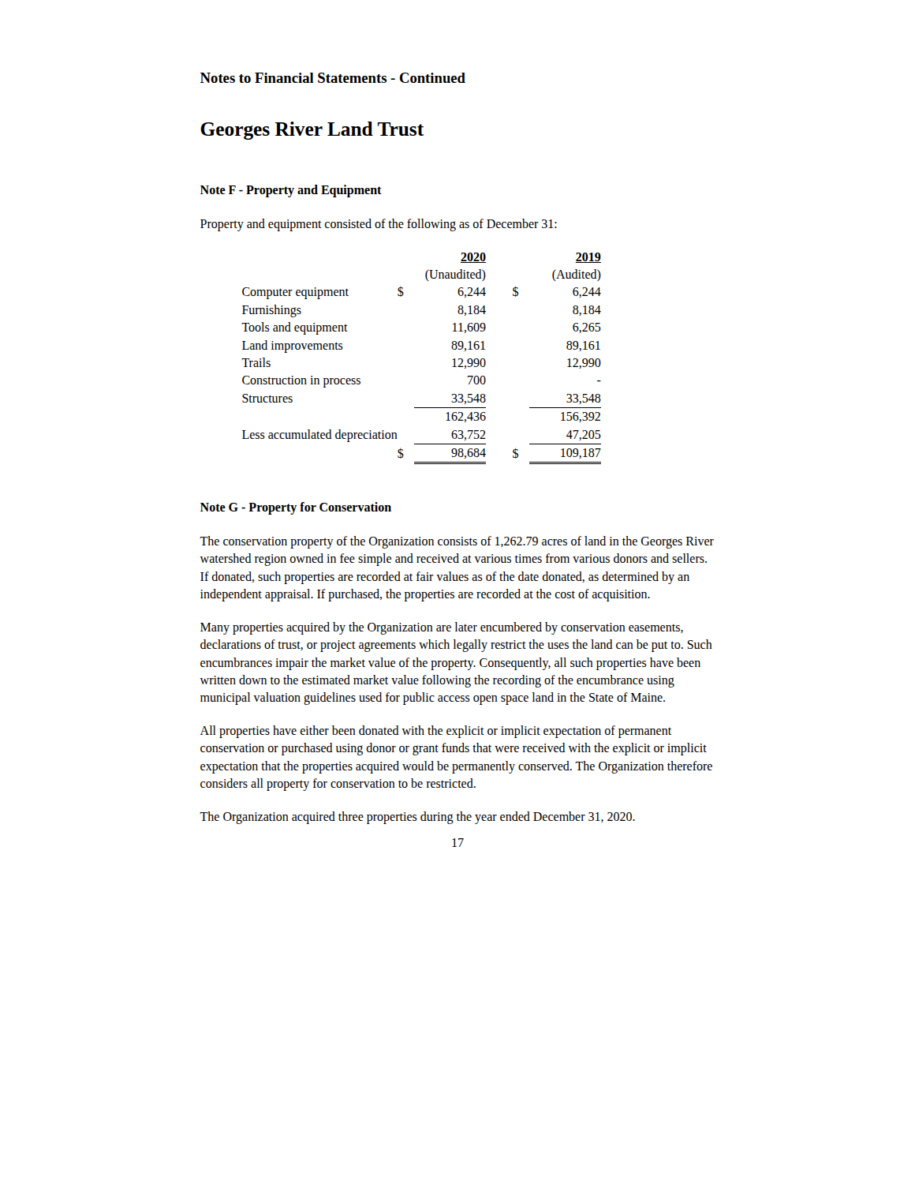Notes to Financial Statements - Continued
Georges River Land Trust
Note F - Property and Equipment
Property and equipment consisted of the following as of December 31:
| | | 2020 | | | 2019 |
| | | (Unaudited) | | | (Audited) |
| Computer equipment | $ | 6,244 | | $ | 6,244 |
| Furnishings | | 8,184 | | | 8,184 |
| Tools and equipment | | 11,609 | | | 6,265 |
| Land improvements | | 89,161 | | | 89,161 |
| Trails | | 12,990 | | | 12,990 |
| Construction in process | | 700 | | | - |
| Structures | | 33,548 | | | 33,548 |
| | | 162,436 | | | 156,392 |
| Less accumulated depreciation | | 63,752 | | | 47,205 |
| | $ | 98,684 | | $ | 109,187 |
Note G - Property for Conservation
The conservation property of the Organization consists of 1,262.79 acres of land in the Georges River watershed region owned in fee simple and received at various times from various donors and sellers. If donated, such properties are recorded at fair values as of the date donated, as determined by an independent appraisal. If purchased, the properties are recorded at the cost of acquisition.
Many properties acquired by the Organization are later encumbered by conservation easements, declarations of trust, or project agreements which legally restrict the uses the land can be put to. Such encumbrances impair the market value of the property. Consequently, all such properties have been written down to the estimated market value following the recording of the encumbrance using municipal valuation guidelines used for public access open space land in the State of Maine.
All properties have either been donated with the explicit or implicit expectation of permanent conservation or purchased using donor or grant funds that were received with the explicit or implicit expectation that the properties acquired would be permanently conserved. The Organization therefore considers all property for conservation to be restricted.
The Organization acquired three properties during the year ended December 31, 2020.
17